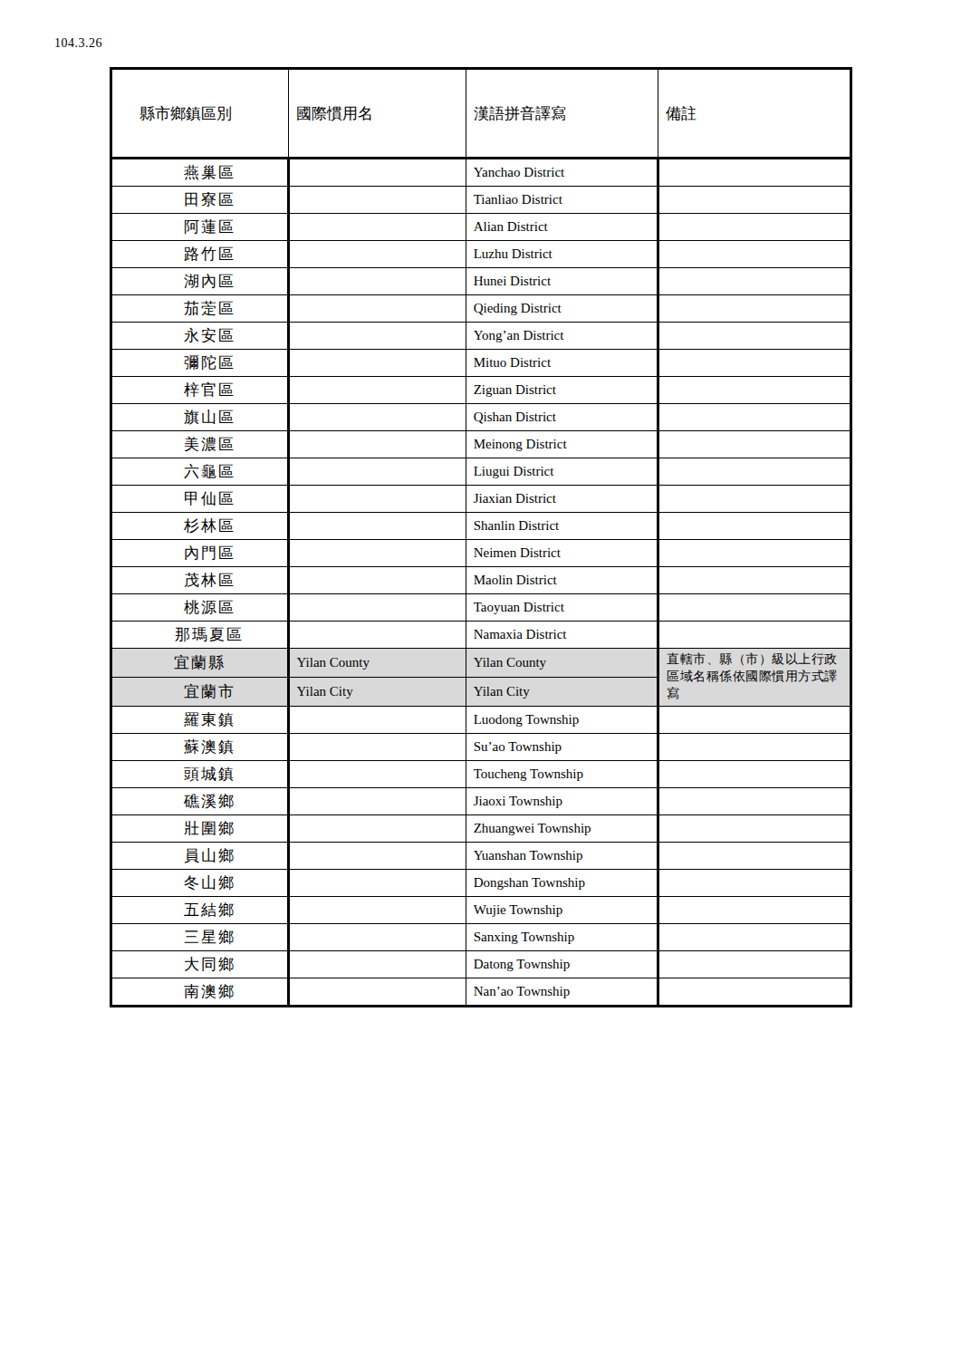104.3.26
| 縣市鄉鎮區別 | 國際慣用名 | 漢語拼音譯寫 | 備註 |
| --- | --- | --- | --- |
| 燕巢區 | | Yanchao District | |
| 田寮區 | | Tianliao District | |
| 阿蓮區 | | Alian District | |
| 路竹區 | | Luzhu District | |
| 湖內區 | | Hunei District | |
| 茄萣區 | | Qieding District | |
| 永安區 | | Yong’an District | |
| 彌陀區 | | Mituo District | |
| 梓官區 | | Ziguan District | |
| 旗山區 | | Qishan District | |
| 美濃區 | | Meinong District | |
| 六龜區 | | Liugui District | |
| 甲仙區 | | Jiaxian District | |
| 杉林區 | | Shanlin District | |
| 內門區 | | Neimen District | |
| 茂林區 | | Maolin District | |
| 桃源區 | | Taoyuan District | |
| 那瑪夏區 | | Namaxia District | |
| 宜蘭縣 | Yilan County | Yilan County | 直轄市、縣（市）級以上行政區域名稱係依國際慣用方式譯寫 |
| 宜蘭市 | Yilan City | Yilan City |
| 羅東鎮 | | Luodong Township | |
| 蘇澳鎮 | | Su’ao Township | |
| 頭城鎮 | | Toucheng Township | |
| 礁溪鄉 | | Jiaoxi Township | |
| 壯圍鄉 | | Zhuangwei Township | |
| 員山鄉 | | Yuanshan Township | |
| 冬山鄉 | | Dongshan Township | |
| 五結鄉 | | Wujie Township | |
| 三星鄉 | | Sanxing Township | |
| 大同鄉 | | Datong Township | |
| 南澳鄉 | | Nan’ao Township | |